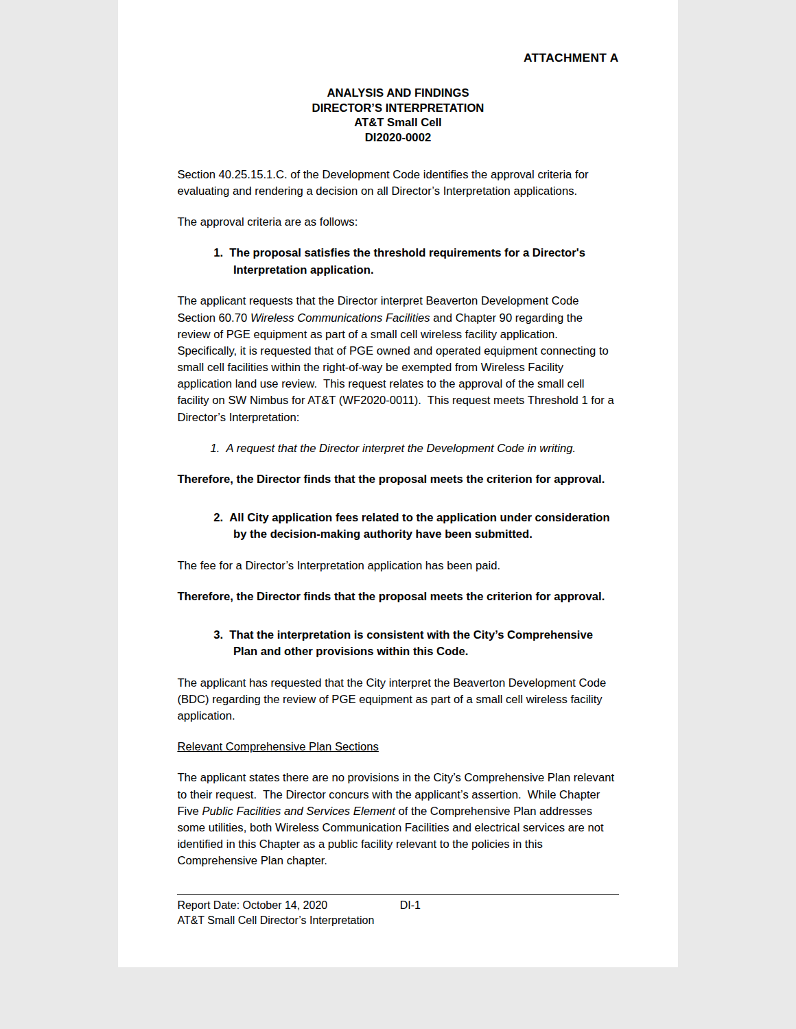ATTACHMENT A
ANALYSIS AND FINDINGS DIRECTOR’S INTERPRETATION AT&T Small Cell DI2020-0002
Section 40.25.15.1.C. of the Development Code identifies the approval criteria for evaluating and rendering a decision on all Director’s Interpretation applications.
The approval criteria are as follows:
1. The proposal satisfies the threshold requirements for a Director's Interpretation application.
The applicant requests that the Director interpret Beaverton Development Code Section 60.70 Wireless Communications Facilities and Chapter 90 regarding the review of PGE equipment as part of a small cell wireless facility application. Specifically, it is requested that of PGE owned and operated equipment connecting to small cell facilities within the right-of-way be exempted from Wireless Facility application land use review. This request relates to the approval of the small cell facility on SW Nimbus for AT&T (WF2020-0011). This request meets Threshold 1 for a Director’s Interpretation:
1. A request that the Director interpret the Development Code in writing.
Therefore, the Director finds that the proposal meets the criterion for approval.
2. All City application fees related to the application under consideration by the decision-making authority have been submitted.
The fee for a Director’s Interpretation application has been paid.
Therefore, the Director finds that the proposal meets the criterion for approval.
3. That the interpretation is consistent with the City’s Comprehensive Plan and other provisions within this Code.
The applicant has requested that the City interpret the Beaverton Development Code (BDC) regarding the review of PGE equipment as part of a small cell wireless facility application.
Relevant Comprehensive Plan Sections
The applicant states there are no provisions in the City’s Comprehensive Plan relevant to their request. The Director concurs with the applicant’s assertion. While Chapter Five Public Facilities and Services Element of the Comprehensive Plan addresses some utilities, both Wireless Communication Facilities and electrical services are not identified in this Chapter as a public facility relevant to the policies in this Comprehensive Plan chapter.
Report Date: October 14, 2020
DI-1
AT&T Small Cell Director’s Interpretation